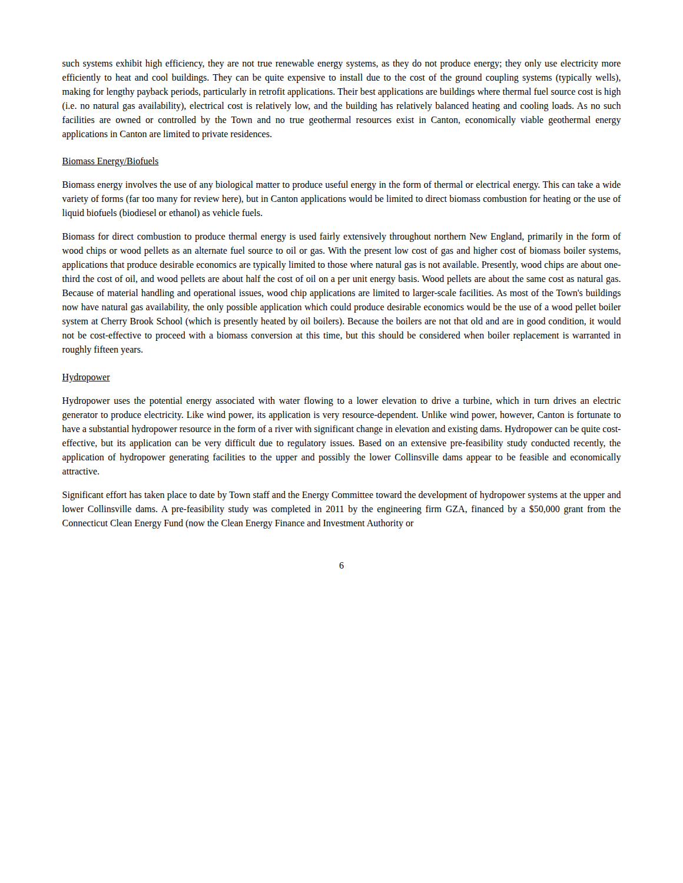such systems exhibit high efficiency, they are not true renewable energy systems, as they do not produce energy; they only use electricity more efficiently to heat and cool buildings. They can be quite expensive to install due to the cost of the ground coupling systems (typically wells), making for lengthy payback periods, particularly in retrofit applications. Their best applications are buildings where thermal fuel source cost is high (i.e. no natural gas availability), electrical cost is relatively low, and the building has relatively balanced heating and cooling loads. As no such facilities are owned or controlled by the Town and no true geothermal resources exist in Canton, economically viable geothermal energy applications in Canton are limited to private residences.
Biomass Energy/Biofuels
Biomass energy involves the use of any biological matter to produce useful energy in the form of thermal or electrical energy. This can take a wide variety of forms (far too many for review here), but in Canton applications would be limited to direct biomass combustion for heating or the use of liquid biofuels (biodiesel or ethanol) as vehicle fuels.
Biomass for direct combustion to produce thermal energy is used fairly extensively throughout northern New England, primarily in the form of wood chips or wood pellets as an alternate fuel source to oil or gas. With the present low cost of gas and higher cost of biomass boiler systems, applications that produce desirable economics are typically limited to those where natural gas is not available. Presently, wood chips are about one-third the cost of oil, and wood pellets are about half the cost of oil on a per unit energy basis. Wood pellets are about the same cost as natural gas. Because of material handling and operational issues, wood chip applications are limited to larger-scale facilities. As most of the Town's buildings now have natural gas availability, the only possible application which could produce desirable economics would be the use of a wood pellet boiler system at Cherry Brook School (which is presently heated by oil boilers). Because the boilers are not that old and are in good condition, it would not be cost-effective to proceed with a biomass conversion at this time, but this should be considered when boiler replacement is warranted in roughly fifteen years.
Hydropower
Hydropower uses the potential energy associated with water flowing to a lower elevation to drive a turbine, which in turn drives an electric generator to produce electricity. Like wind power, its application is very resource-dependent. Unlike wind power, however, Canton is fortunate to have a substantial hydropower resource in the form of a river with significant change in elevation and existing dams. Hydropower can be quite cost-effective, but its application can be very difficult due to regulatory issues. Based on an extensive pre-feasibility study conducted recently, the application of hydropower generating facilities to the upper and possibly the lower Collinsville dams appear to be feasible and economically attractive.
Significant effort has taken place to date by Town staff and the Energy Committee toward the development of hydropower systems at the upper and lower Collinsville dams. A pre-feasibility study was completed in 2011 by the engineering firm GZA, financed by a $50,000 grant from the Connecticut Clean Energy Fund (now the Clean Energy Finance and Investment Authority or
6